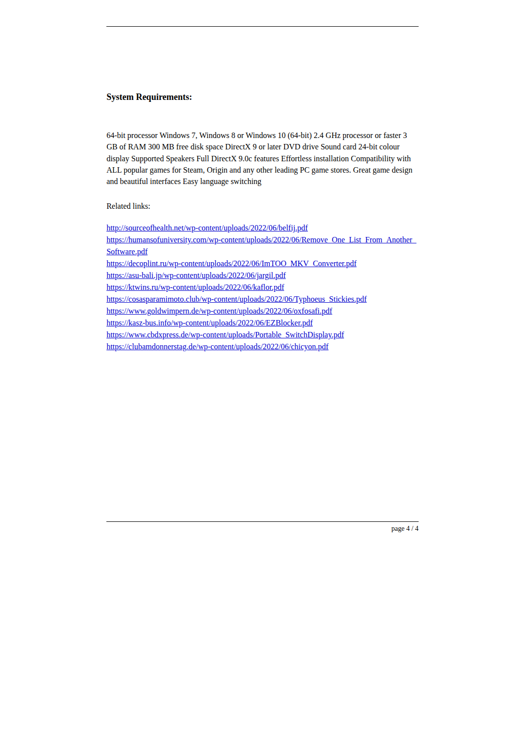System Requirements:
64-bit processor Windows 7, Windows 8 or Windows 10 (64-bit) 2.4 GHz processor or faster 3 GB of RAM 300 MB free disk space DirectX 9 or later DVD drive Sound card 24-bit colour display Supported Speakers Full DirectX 9.0c features Effortless installation Compatibility with ALL popular games for Steam, Origin and any other leading PC game stores. Great game design and beautiful interfaces Easy language switching
Related links:
http://sourceofhealth.net/wp-content/uploads/2022/06/belfij.pdf
https://humansofuniversity.com/wp-content/uploads/2022/06/Remove_One_List_From_Another_Software.pdf
https://decoplint.ru/wp-content/uploads/2022/06/ImTOO_MKV_Converter.pdf
https://asu-bali.jp/wp-content/uploads/2022/06/jargil.pdf
https://ktwins.ru/wp-content/uploads/2022/06/kaflor.pdf
https://cosasparamimoto.club/wp-content/uploads/2022/06/Typhoeus_Stickies.pdf
https://www.goldwimpern.de/wp-content/uploads/2022/06/oxfosafi.pdf
https://kasz-bus.info/wp-content/uploads/2022/06/EZBlocker.pdf
https://www.cbdxpress.de/wp-content/uploads/Portable_SwitchDisplay.pdf
https://clubamdonnerstag.de/wp-content/uploads/2022/06/chicyon.pdf
page 4 / 4